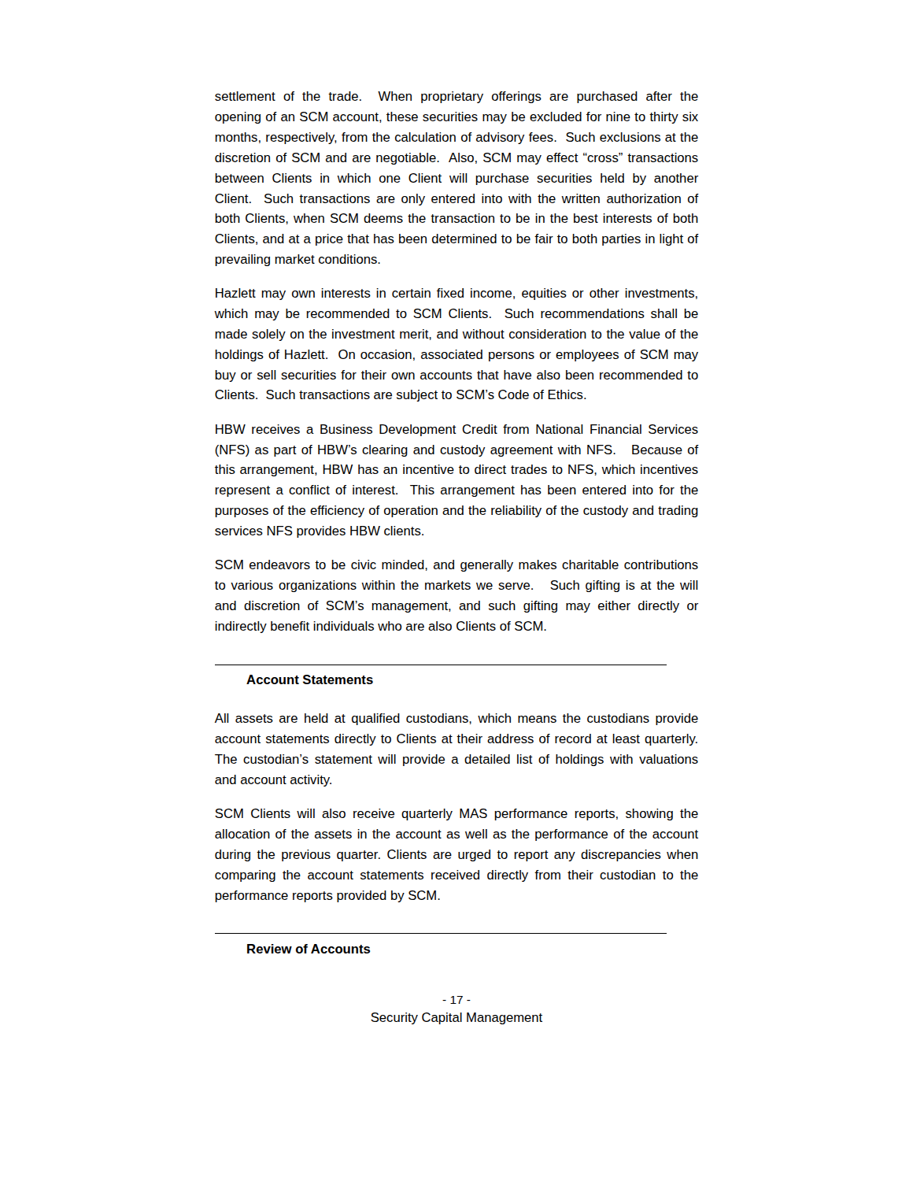settlement of the trade. When proprietary offerings are purchased after the opening of an SCM account, these securities may be excluded for nine to thirty six months, respectively, from the calculation of advisory fees. Such exclusions at the discretion of SCM and are negotiable. Also, SCM may effect “cross” transactions between Clients in which one Client will purchase securities held by another Client. Such transactions are only entered into with the written authorization of both Clients, when SCM deems the transaction to be in the best interests of both Clients, and at a price that has been determined to be fair to both parties in light of prevailing market conditions.
Hazlett may own interests in certain fixed income, equities or other investments, which may be recommended to SCM Clients. Such recommendations shall be made solely on the investment merit, and without consideration to the value of the holdings of Hazlett. On occasion, associated persons or employees of SCM may buy or sell securities for their own accounts that have also been recommended to Clients. Such transactions are subject to SCM’s Code of Ethics.
HBW receives a Business Development Credit from National Financial Services (NFS) as part of HBW’s clearing and custody agreement with NFS. Because of this arrangement, HBW has an incentive to direct trades to NFS, which incentives represent a conflict of interest. This arrangement has been entered into for the purposes of the efficiency of operation and the reliability of the custody and trading services NFS provides HBW clients.
SCM endeavors to be civic minded, and generally makes charitable contributions to various organizations within the markets we serve. Such gifting is at the will and discretion of SCM’s management, and such gifting may either directly or indirectly benefit individuals who are also Clients of SCM.
Account Statements
All assets are held at qualified custodians, which means the custodians provide account statements directly to Clients at their address of record at least quarterly. The custodian’s statement will provide a detailed list of holdings with valuations and account activity.
SCM Clients will also receive quarterly MAS performance reports, showing the allocation of the assets in the account as well as the performance of the account during the previous quarter. Clients are urged to report any discrepancies when comparing the account statements received directly from their custodian to the performance reports provided by SCM.
Review of Accounts
- 17 -
Security Capital Management